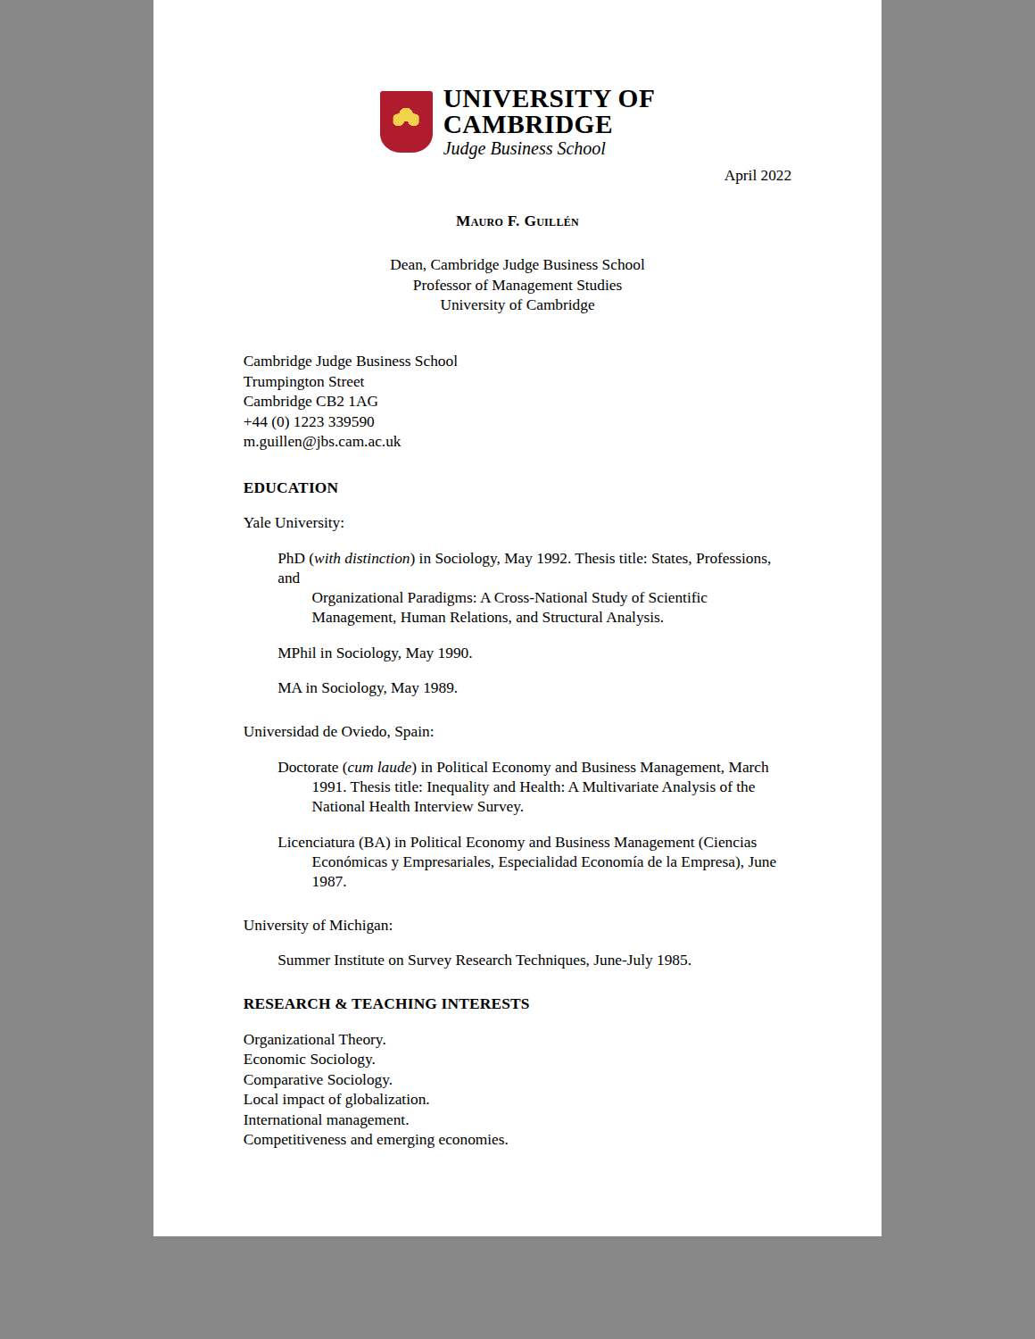UNIVERSITY OF
CAMBRIDGE
Judge Business School
April 2022
Mauro F. Guillén
Dean, Cambridge Judge Business School
Professor of Management Studies
University of Cambridge
Cambridge Judge Business School
Trumpington Street
Cambridge CB2 1AG
+44 (0) 1223 339590
m.guillen@jbs.cam.ac.uk
EDUCATION
Yale University:
PhD (with distinction) in Sociology, May 1992. Thesis title: States, Professions, and Organizational Paradigms: A Cross-National Study of Scientific Management, Human Relations, and Structural Analysis.
MPhil in Sociology, May 1990.
MA in Sociology, May 1989.
Universidad de Oviedo, Spain:
Doctorate (cum laude) in Political Economy and Business Management, March 1991. Thesis title: Inequality and Health: A Multivariate Analysis of the National Health Interview Survey.
Licenciatura (BA) in Political Economy and Business Management (Ciencias Económicas y Empresariales, Especialidad Economía de la Empresa), June 1987.
University of Michigan:
Summer Institute on Survey Research Techniques, June-July 1985.
RESEARCH & TEACHING INTERESTS
Organizational Theory.
Economic Sociology.
Comparative Sociology.
Local impact of globalization.
International management.
Competitiveness and emerging economies.